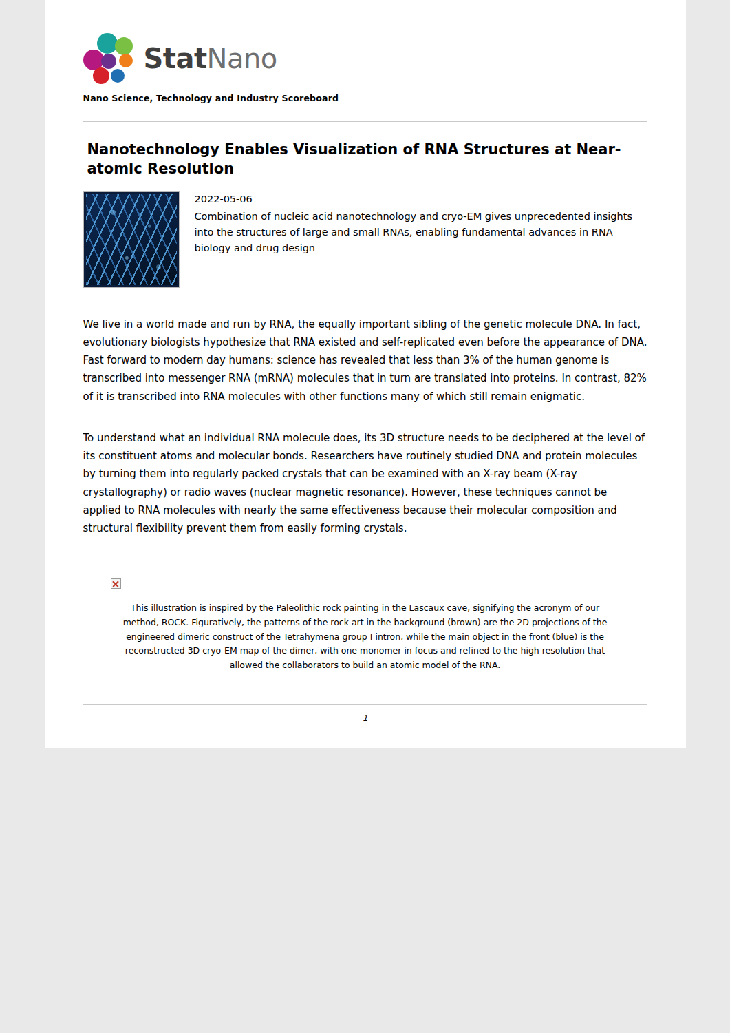StatNano
Nano Science, Technology and Industry Scoreboard
Nanotechnology Enables Visualization of RNA Structures at Near-atomic Resolution
2022-05-06
Combination of nucleic acid nanotechnology and cryo-EM gives unprecedented insights into the structures of large and small RNAs, enabling fundamental advances in RNA biology and drug design
We live in a world made and run by RNA, the equally important sibling of the genetic molecule DNA. In fact, evolutionary biologists hypothesize that RNA existed and self-replicated even before the appearance of DNA. Fast forward to modern day humans: science has revealed that less than 3% of the human genome is transcribed into messenger RNA (mRNA) molecules that in turn are translated into proteins. In contrast, 82% of it is transcribed into RNA molecules with other functions many of which still remain enigmatic.
To understand what an individual RNA molecule does, its 3D structure needs to be deciphered at the level of its constituent atoms and molecular bonds. Researchers have routinely studied DNA and protein molecules by turning them into regularly packed crystals that can be examined with an X-ray beam (X-ray crystallography) or radio waves (nuclear magnetic resonance). However, these techniques cannot be applied to RNA molecules with nearly the same effectiveness because their molecular composition and structural flexibility prevent them from easily forming crystals.
This illustration is inspired by the Paleolithic rock painting in the Lascaux cave, signifying the acronym of our method, ROCK. Figuratively, the patterns of the rock art in the background (brown) are the 2D projections of the engineered dimeric construct of the Tetrahymena group I intron, while the main object in the front (blue) is the reconstructed 3D cryo-EM map of the dimer, with one monomer in focus and refined to the high resolution that allowed the collaborators to build an atomic model of the RNA.
1